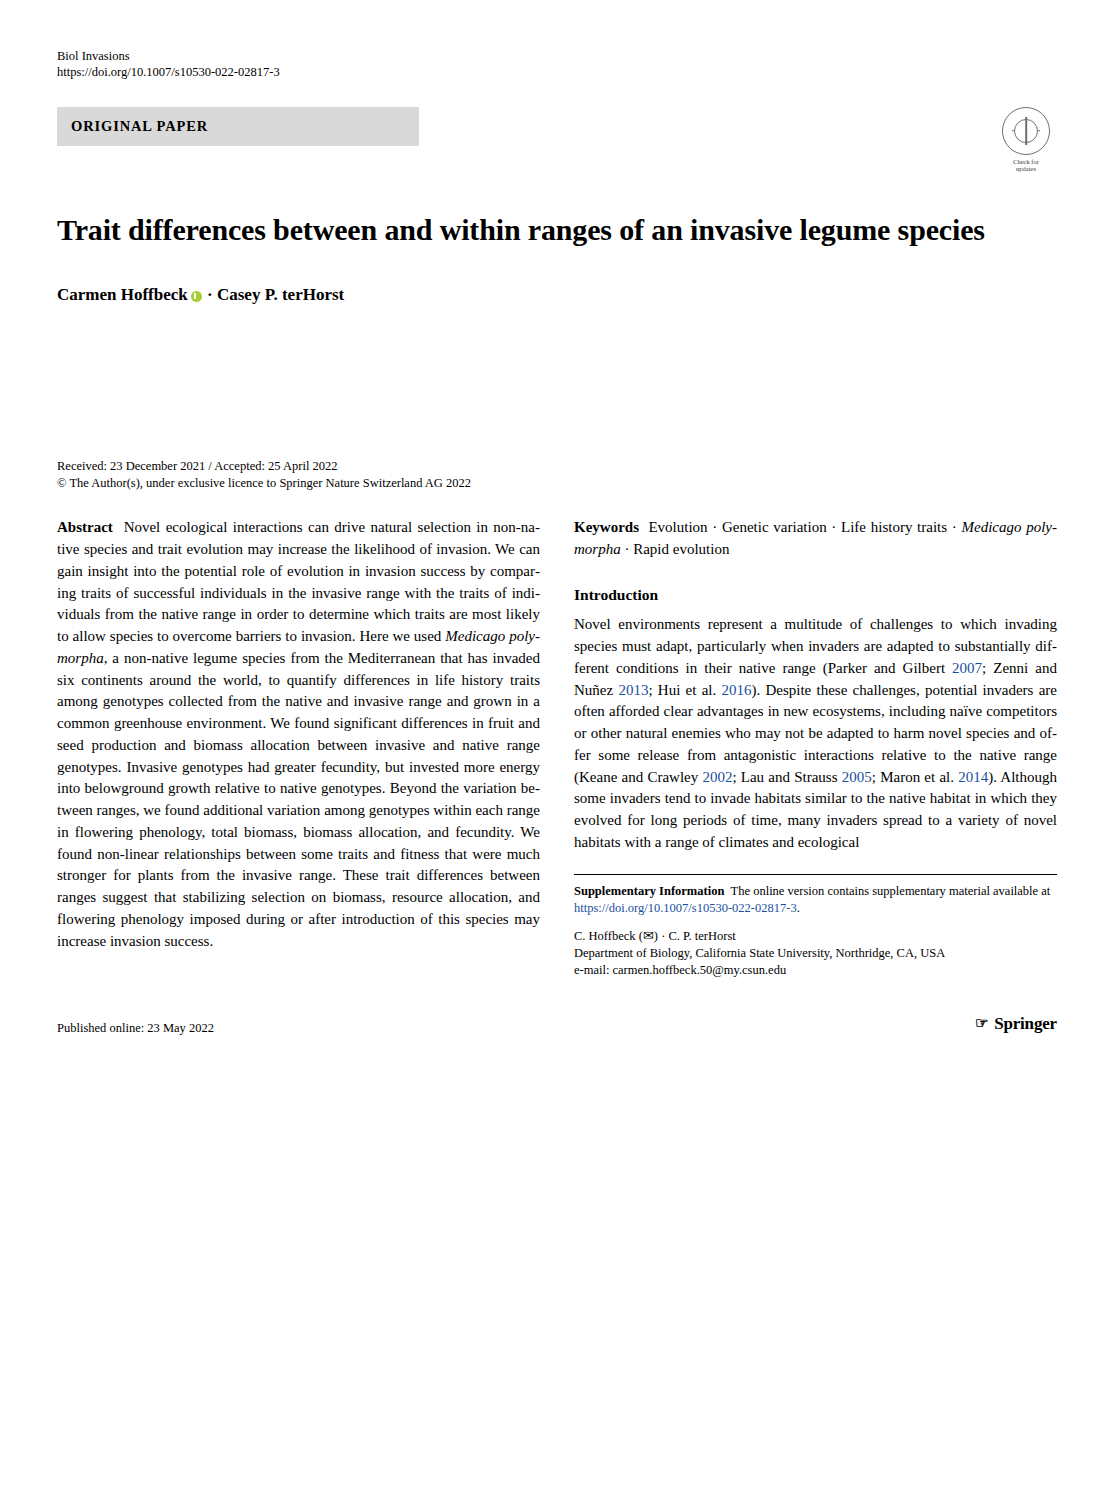Biol Invasions
https://doi.org/10.1007/s10530-022-02817-3
ORIGINAL PAPER
Check for
updates
Trait differences between and within ranges of an invasive legume species
Carmen Hoffbeck · Casey P. terHorst
Received: 23 December 2021 / Accepted: 25 April 2022
© The Author(s), under exclusive licence to Springer Nature Switzerland AG 2022
Abstract Novel ecological interactions can drive natural selection in non-native species and trait evolution may increase the likelihood of invasion. We can gain insight into the potential role of evolution in invasion success by comparing traits of successful individuals in the invasive range with the traits of individuals from the native range in order to determine which traits are most likely to allow species to overcome barriers to invasion. Here we used Medicago polymorpha, a non-native legume species from the Mediterranean that has invaded six continents around the world, to quantify differences in life history traits among genotypes collected from the native and invasive range and grown in a common greenhouse environment. We found significant differences in fruit and seed production and biomass allocation between invasive and native range genotypes. Invasive genotypes had greater fecundity, but invested more energy into belowground growth relative to native genotypes. Beyond the variation between ranges, we found additional variation among genotypes within each range in flowering phenology, total biomass, biomass allocation, and fecundity. We found non-linear relationships between some traits and fitness that were much stronger for plants from the invasive range. These trait differences between ranges suggest that stabilizing selection on biomass, resource allocation, and flowering phenology imposed during or after introduction of this species may increase invasion success.
Keywords Evolution · Genetic variation · Life history traits · Medicago polymorpha · Rapid evolution
Introduction
Novel environments represent a multitude of challenges to which invading species must adapt, particularly when invaders are adapted to substantially different conditions in their native range (Parker and Gilbert 2007; Zenni and Nuñez 2013; Hui et al. 2016). Despite these challenges, potential invaders are often afforded clear advantages in new ecosystems, including naïve competitors or other natural enemies who may not be adapted to harm novel species and offer some release from antagonistic interactions relative to the native range (Keane and Crawley 2002; Lau and Strauss 2005; Maron et al. 2014). Although some invaders tend to invade habitats similar to the native habitat in which they evolved for long periods of time, many invaders spread to a variety of novel habitats with a range of climates and ecological
Supplementary Information The online version contains supplementary material available at https://doi.org/10.1007/s10530-022-02817-3.
C. Hoffbeck (✉) · C. P. terHorst
Department of Biology, California State University, Northridge, CA, USA
e-mail: carmen.hoffbeck.50@my.csun.edu
Published online: 23 May 2022
☞Springer